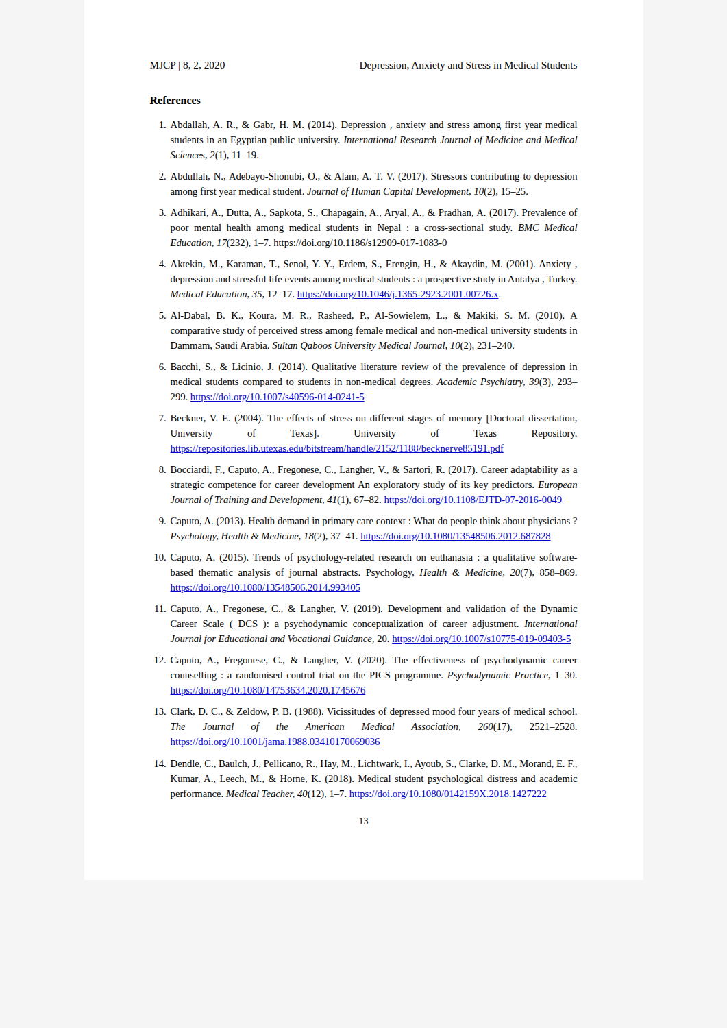MJCP | 8, 2, 2020 Depression, Anxiety and Stress in Medical Students
References
Abdallah, A. R., & Gabr, H. M. (2014). Depression , anxiety and stress among first year medical students in an Egyptian public university. International Research Journal of Medicine and Medical Sciences, 2(1), 11–19.
Abdullah, N., Adebayo-Shonubi, O., & Alam, A. T. V. (2017). Stressors contributing to depression among first year medical student. Journal of Human Capital Development, 10(2), 15–25.
Adhikari, A., Dutta, A., Sapkota, S., Chapagain, A., Aryal, A., & Pradhan, A. (2017). Prevalence of poor mental health among medical students in Nepal : a cross-sectional study. BMC Medical Education, 17(232), 1–7. https://doi.org/10.1186/s12909-017-1083-0
Aktekin, M., Karaman, T., Senol, Y. Y., Erdem, S., Erengin, H., & Akaydin, M. (2001). Anxiety , depression and stressful life events among medical students : a prospective study in Antalya , Turkey. Medical Education, 35, 12–17. https://doi.org/10.1046/j.1365-2923.2001.00726.x.
Al-Dabal, B. K., Koura, M. R., Rasheed, P., Al-Sowielem, L., & Makiki, S. M. (2010). A comparative study of perceived stress among female medical and non-medical university students in Dammam, Saudi Arabia. Sultan Qaboos University Medical Journal, 10(2), 231–240.
Bacchi, S., & Licinio, J. (2014). Qualitative literature review of the prevalence of depression in medical students compared to students in non-medical degrees. Academic Psychiatry, 39(3), 293–299. https://doi.org/10.1007/s40596-014-0241-5
Beckner, V. E. (2004). The effects of stress on different stages of memory [Doctoral dissertation, University of Texas]. University of Texas Repository. https://repositories.lib.utexas.edu/bitstream/handle/2152/1188/becknerve85191.pdf
Bocciardi, F., Caputo, A., Fregonese, C., Langher, V., & Sartori, R. (2017). Career adaptability as a strategic competence for career development An exploratory study of its key predictors. European Journal of Training and Development, 41(1), 67–82. https://doi.org/10.1108/EJTD-07-2016-0049
Caputo, A. (2013). Health demand in primary care context : What do people think about physicians ? Psychology, Health & Medicine, 18(2), 37–41. https://doi.org/10.1080/13548506.2012.687828
Caputo, A. (2015). Trends of psychology-related research on euthanasia : a qualitative software-based thematic analysis of journal abstracts. Psychology, Health & Medicine, 20(7), 858–869. https://doi.org/10.1080/13548506.2014.993405
Caputo, A., Fregonese, C., & Langher, V. (2019). Development and validation of the Dynamic Career Scale ( DCS ): a psychodynamic conceptualization of career adjustment. International Journal for Educational and Vocational Guidance, 20. https://doi.org/10.1007/s10775-019-09403-5
Caputo, A., Fregonese, C., & Langher, V. (2020). The effectiveness of psychodynamic career counselling : a randomised control trial on the PICS programme. Psychodynamic Practice, 1–30. https://doi.org/10.1080/14753634.2020.1745676
Clark, D. C., & Zeldow, P. B. (1988). Vicissitudes of depressed mood four years of medical school. The Journal of the American Medical Association, 260(17), 2521–2528. https://doi.org/10.1001/jama.1988.03410170069036
Dendle, C., Baulch, J., Pellicano, R., Hay, M., Lichtwark, I., Ayoub, S., Clarke, D. M., Morand, E. F., Kumar, A., Leech, M., & Horne, K. (2018). Medical student psychological distress and academic performance. Medical Teacher, 40(12), 1–7. https://doi.org/10.1080/0142159X.2018.1427222
13